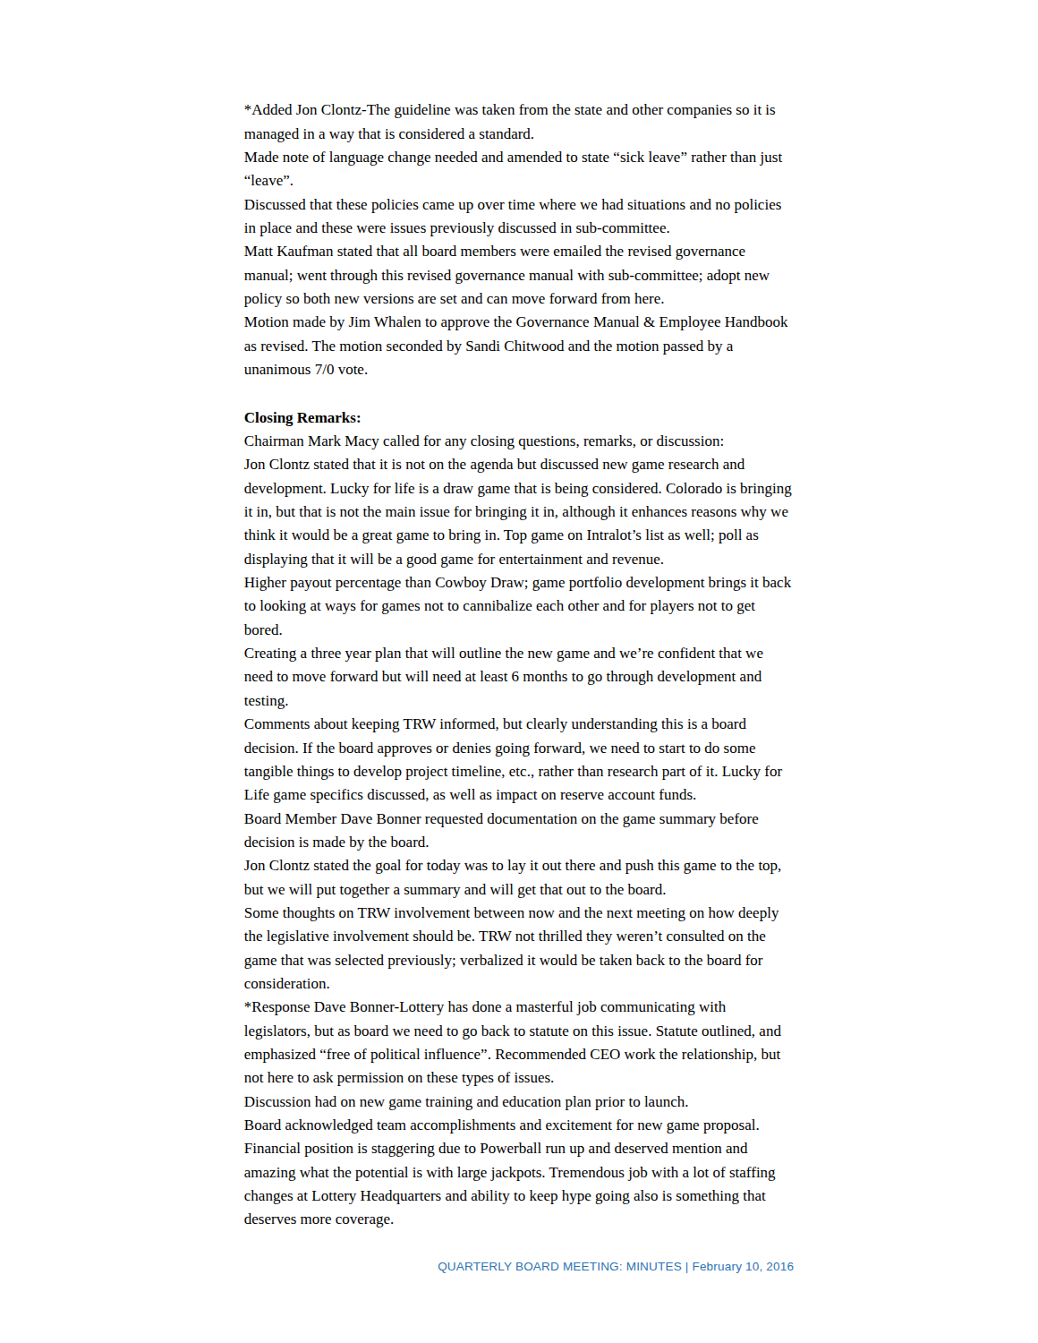*Added Jon Clontz-The guideline was taken from the state and other companies so it is managed in a way that is considered a standard.
Made note of language change needed and amended to state “sick leave” rather than just “leave”.
Discussed that these policies came up over time where we had situations and no policies in place and these were issues previously discussed in sub-committee.
Matt Kaufman stated that all board members were emailed the revised governance manual; went through this revised governance manual with sub-committee; adopt new policy so both new versions are set and can move forward from here.
Motion made by Jim Whalen to approve the Governance Manual & Employee Handbook as revised. The motion seconded by Sandi Chitwood and the motion passed by a unanimous 7/0 vote.
Closing Remarks:
Chairman Mark Macy called for any closing questions, remarks, or discussion:
Jon Clontz stated that it is not on the agenda but discussed new game research and development. Lucky for life is a draw game that is being considered. Colorado is bringing it in, but that is not the main issue for bringing it in, although it enhances reasons why we think it would be a great game to bring in. Top game on Intralot’s list as well; poll as displaying that it will be a good game for entertainment and revenue.
Higher payout percentage than Cowboy Draw; game portfolio development brings it back to looking at ways for games not to cannibalize each other and for players not to get bored.
Creating a three year plan that will outline the new game and we’re confident that we need to move forward but will need at least 6 months to go through development and testing.
Comments about keeping TRW informed, but clearly understanding this is a board decision. If the board approves or denies going forward, we need to start to do some tangible things to develop project timeline, etc., rather than research part of it. Lucky for Life game specifics discussed, as well as impact on reserve account funds.
Board Member Dave Bonner requested documentation on the game summary before decision is made by the board.
Jon Clontz stated the goal for today was to lay it out there and push this game to the top, but we will put together a summary and will get that out to the board.
Some thoughts on TRW involvement between now and the next meeting on how deeply the legislative involvement should be. TRW not thrilled they weren’t consulted on the game that was selected previously; verbalized it would be taken back to the board for consideration.
*Response Dave Bonner-Lottery has done a masterful job communicating with legislators, but as board we need to go back to statute on this issue. Statute outlined, and emphasized “free of political influence”. Recommended CEO work the relationship, but not here to ask permission on these types of issues.
Discussion had on new game training and education plan prior to launch.
Board acknowledged team accomplishments and excitement for new game proposal. Financial position is staggering due to Powerball run up and deserved mention and amazing what the potential is with large jackpots. Tremendous job with a lot of staffing changes at Lottery Headquarters and ability to keep hype going also is something that deserves more coverage.
QUARTERLY BOARD MEETING: MINUTES | February 10, 2016